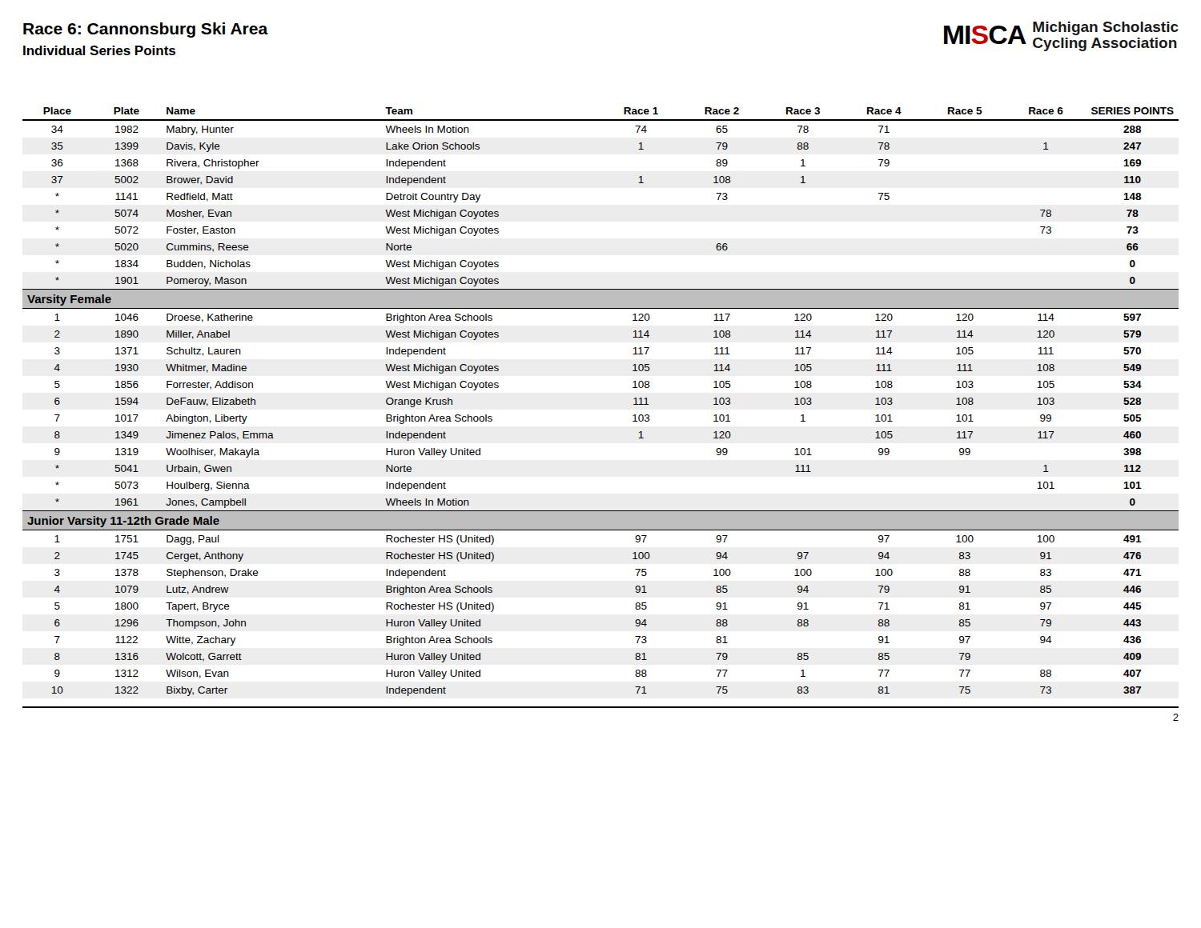Race 6: Cannonsburg Ski Area
Individual Series Points
MISCA Michigan Scholastic
Cycling Association
| Place | Plate | Name | Team | Race 1 | Race 2 | Race 3 | Race 4 | Race 5 | Race 6 | SERIES POINTS |
| --- | --- | --- | --- | --- | --- | --- | --- | --- | --- | --- |
| 34 | 1982 | Mabry, Hunter | Wheels In Motion | 74 | 65 | 78 | 71 | | | 288 |
| 35 | 1399 | Davis, Kyle | Lake Orion Schools | 1 | 79 | 88 | 78 | | 1 | 247 |
| 36 | 1368 | Rivera, Christopher | Independent | | 89 | 1 | 79 | | | 169 |
| 37 | 5002 | Brower, David | Independent | 1 | 108 | 1 | | | | 110 |
| * | 1141 | Redfield, Matt | Detroit Country Day | | 73 | | 75 | | | 148 |
| * | 5074 | Mosher, Evan | West Michigan Coyotes | | | | | | 78 | 78 |
| * | 5072 | Foster, Easton | West Michigan Coyotes | | | | | | 73 | 73 |
| * | 5020 | Cummins, Reese | Norte | | 66 | | | | | 66 |
| * | 1834 | Budden, Nicholas | West Michigan Coyotes | | | | | | | 0 |
| * | 1901 | Pomeroy, Mason | West Michigan Coyotes | | | | | | | 0 |
| Varsity Female |
| 1 | 1046 | Droese, Katherine | Brighton Area Schools | 120 | 117 | 120 | 120 | 120 | 114 | 597 |
| 2 | 1890 | Miller, Anabel | West Michigan Coyotes | 114 | 108 | 114 | 117 | 114 | 120 | 579 |
| 3 | 1371 | Schultz, Lauren | Independent | 117 | 111 | 117 | 114 | 105 | 111 | 570 |
| 4 | 1930 | Whitmer, Madine | West Michigan Coyotes | 105 | 114 | 105 | 111 | 111 | 108 | 549 |
| 5 | 1856 | Forrester, Addison | West Michigan Coyotes | 108 | 105 | 108 | 108 | 103 | 105 | 534 |
| 6 | 1594 | DeFauw, Elizabeth | Orange Krush | 111 | 103 | 103 | 103 | 108 | 103 | 528 |
| 7 | 1017 | Abington, Liberty | Brighton Area Schools | 103 | 101 | 1 | 101 | 101 | 99 | 505 |
| 8 | 1349 | Jimenez Palos, Emma | Independent | 1 | 120 | | 105 | 117 | 117 | 460 |
| 9 | 1319 | Woolhiser, Makayla | Huron Valley United | | 99 | 101 | 99 | 99 | | 398 |
| * | 5041 | Urbain, Gwen | Norte | | | 111 | | | 1 | 112 |
| * | 5073 | Houlberg, Sienna | Independent | | | | | | 101 | 101 |
| * | 1961 | Jones, Campbell | Wheels In Motion | | | | | | | 0 |
| Junior Varsity 11-12th Grade Male |
| 1 | 1751 | Dagg, Paul | Rochester HS (United) | 97 | 97 | | 97 | 100 | 100 | 491 |
| 2 | 1745 | Cerget, Anthony | Rochester HS (United) | 100 | 94 | 97 | 94 | 83 | 91 | 476 |
| 3 | 1378 | Stephenson, Drake | Independent | 75 | 100 | 100 | 100 | 88 | 83 | 471 |
| 4 | 1079 | Lutz, Andrew | Brighton Area Schools | 91 | 85 | 94 | 79 | 91 | 85 | 446 |
| 5 | 1800 | Tapert, Bryce | Rochester HS (United) | 85 | 91 | 91 | 71 | 81 | 97 | 445 |
| 6 | 1296 | Thompson, John | Huron Valley United | 94 | 88 | 88 | 88 | 85 | 79 | 443 |
| 7 | 1122 | Witte, Zachary | Brighton Area Schools | 73 | 81 | | 91 | 97 | 94 | 436 |
| 8 | 1316 | Wolcott, Garrett | Huron Valley United | 81 | 79 | 85 | 85 | 79 | | 409 |
| 9 | 1312 | Wilson, Evan | Huron Valley United | 88 | 77 | 1 | 77 | 77 | 88 | 407 |
| 10 | 1322 | Bixby, Carter | Independent | 71 | 75 | 83 | 81 | 75 | 73 | 387 |
2